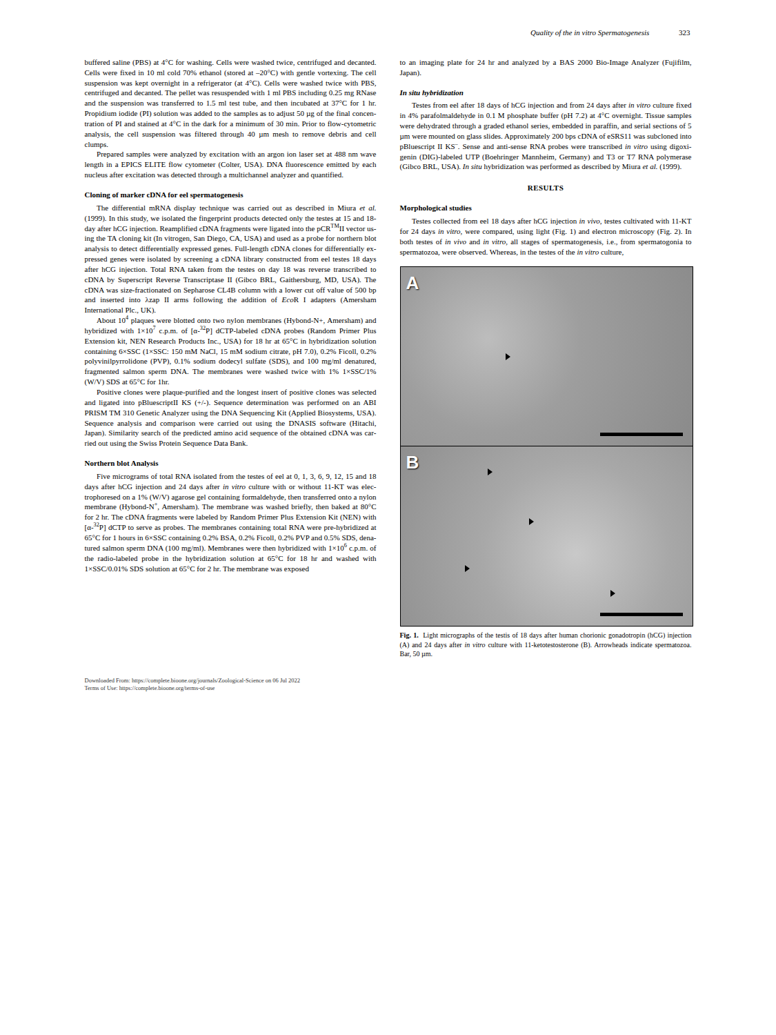Quality of the in vitro Spermatogenesis 323
buffered saline (PBS) at 4°C for washing. Cells were washed twice, centrifuged and decanted. Cells were fixed in 10 ml cold 70% ethanol (stored at –20°C) with gentle vortexing. The cell suspension was kept overnight in a refrigerator (at 4°C). Cells were washed twice with PBS, centrifuged and decanted. The pellet was resuspended with 1 ml PBS including 0.25 mg RNase and the suspension was transferred to 1.5 ml test tube, and then incubated at 37°C for 1 hr. Propidium iodide (PI) solution was added to the samples as to adjust 50 µg of the final concentration of PI and stained at 4°C in the dark for a minimum of 30 min. Prior to flow-cytometric analysis, the cell suspension was filtered through 40 µm mesh to remove debris and cell clumps.
Prepared samples were analyzed by excitation with an argon ion laser set at 488 nm wave length in a EPICS ELITE flow cytometer (Colter, USA). DNA fluorescence emitted by each nucleus after excitation was detected through a multichannel analyzer and quantified.
Cloning of marker cDNA for eel spermatogenesis
The differential mRNA display technique was carried out as described in Miura et al. (1999). In this study, we isolated the fingerprint products detected only the testes at 15 and 18-day after hCG injection. Reamplified cDNA fragments were ligated into the pCRTMII vector using the TA cloning kit (In vitrogen, San Diego, CA, USA) and used as a probe for northern blot analysis to detect differentially expressed genes. Full-length cDNA clones for differentially expressed genes were isolated by screening a cDNA library constructed from eel testes 18 days after hCG injection. Total RNA taken from the testes on day 18 was reverse transcribed to cDNA by Superscript Reverse Transcriptase II (Gibco BRL, Gaithersburg, MD, USA). The cDNA was size-fractionated on Sepharose CL4B column with a lower cut off value of 500 bp and inserted into λzap II arms following the addition of Eco R I adapters (Amersham International Plc., UK).
About 104 plaques were blotted onto two nylon membranes (Hybond-N+, Amersham) and hybridized with 1×107 c.p.m. of [α-32P] dCTP-labeled cDNA probes (Random Primer Plus Extension kit, NEN Research Products Inc., USA) for 18 hr at 65°C in hybridization solution containing 6×SSC (1×SSC: 150 mM NaCl, 15 mM sodium citrate, pH 7.0), 0.2% Ficoll, 0.2% polyvinilpyrrolidone (PVP), 0.1% sodium dodecyl sulfate (SDS), and 100 mg/ml denatured, fragmented salmon sperm DNA. The membranes were washed twice with 1% 1×SSC/1% (W/V) SDS at 65°C for 1hr.
Positive clones were plaque-purified and the longest insert of positive clones was selected and ligated into pBluescriptII KS (+/-). Sequence determination was performed on an ABI PRISM TM 310 Genetic Analyzer using the DNA Sequencing Kit (Applied Biosystems, USA). Sequence analysis and comparison were carried out using the DNASIS software (Hitachi, Japan). Similarity search of the predicted amino acid sequence of the obtained cDNA was carried out using the Swiss Protein Sequence Data Bank.
Northern blot Analysis
Five micrograms of total RNA isolated from the testes of eel at 0, 1, 3, 6, 9, 12, 15 and 18 days after hCG injection and 24 days after in vitro culture with or without 11-KT was electrophoresed on a 1% (W/V) agarose gel containing formaldehyde, then transferred onto a nylon membrane (Hybond-N+, Amersham). The membrane was washed briefly, then baked at 80°C for 2 hr. The cDNA fragments were labeled by Random Primer Plus Extension Kit (NEN) with [α-32P] dCTP to serve as probes. The membranes containing total RNA were pre-hybridized at 65°C for 1 hours in 6×SSC containing 0.2% BSA, 0.2% Ficoll, 0.2% PVP and 0.5% SDS, denatured salmon sperm DNA (100 mg/ml). Membranes were then hybridized with 1×106 c.p.m. of the radio-labeled probe in the hybridization solution at 65°C for 18 hr and washed with 1×SSC/0.01% SDS solution at 65°C for 2 hr. The membrane was exposed
to an imaging plate for 24 hr and analyzed by a BAS 2000 Bio-Image Analyzer (Fujifilm, Japan).
In situ hybridization
Testes from eel after 18 days of hCG injection and from 24 days after in vitro culture fixed in 4% parafolmaldehyde in 0.1 M phosphate buffer (pH 7.2) at 4°C overnight. Tissue samples were dehydrated through a graded ethanol series, embedded in paraffin, and serial sections of 5 µm were mounted on glass slides. Approximately 200 bps cDNA of eSRS11 was subcloned into pBluescript II KS–. Sense and anti-sense RNA probes were transcribed in vitro using digoxigenin (DIG)-labeled UTP (Boehringer Mannheim, Germany) and T3 or T7 RNA polymerase (Gibco BRL, USA). In situ hybridization was performed as described by Miura et al. (1999).
RESULTS
Morphological studies
Testes collected from eel 18 days after hCG injection in vivo, testes cultivated with 11-KT for 24 days in vitro, were compared, using light (Fig. 1) and electron microscopy (Fig. 2). In both testes of in vivo and in vitro, all stages of spermatogenesis, i.e., from spermatogonia to spermatozoa, were observed. Whereas, in the testes of the in vitro culture,
A
B
Fig. 1. Light micrographs of the testis of 18 days after human chorionic gonadotropin (hCG) injection (A) and 24 days after in vitro culture with 11-ketotestosterone (B). Arrowheads indicate spermatozoa. Bar, 50 µm.
Downloaded From: https://complete.bioone.org/journals/Zoological-Science on 06 Jul 2022
Terms of Use: https://complete.bioone.org/terms-of-use